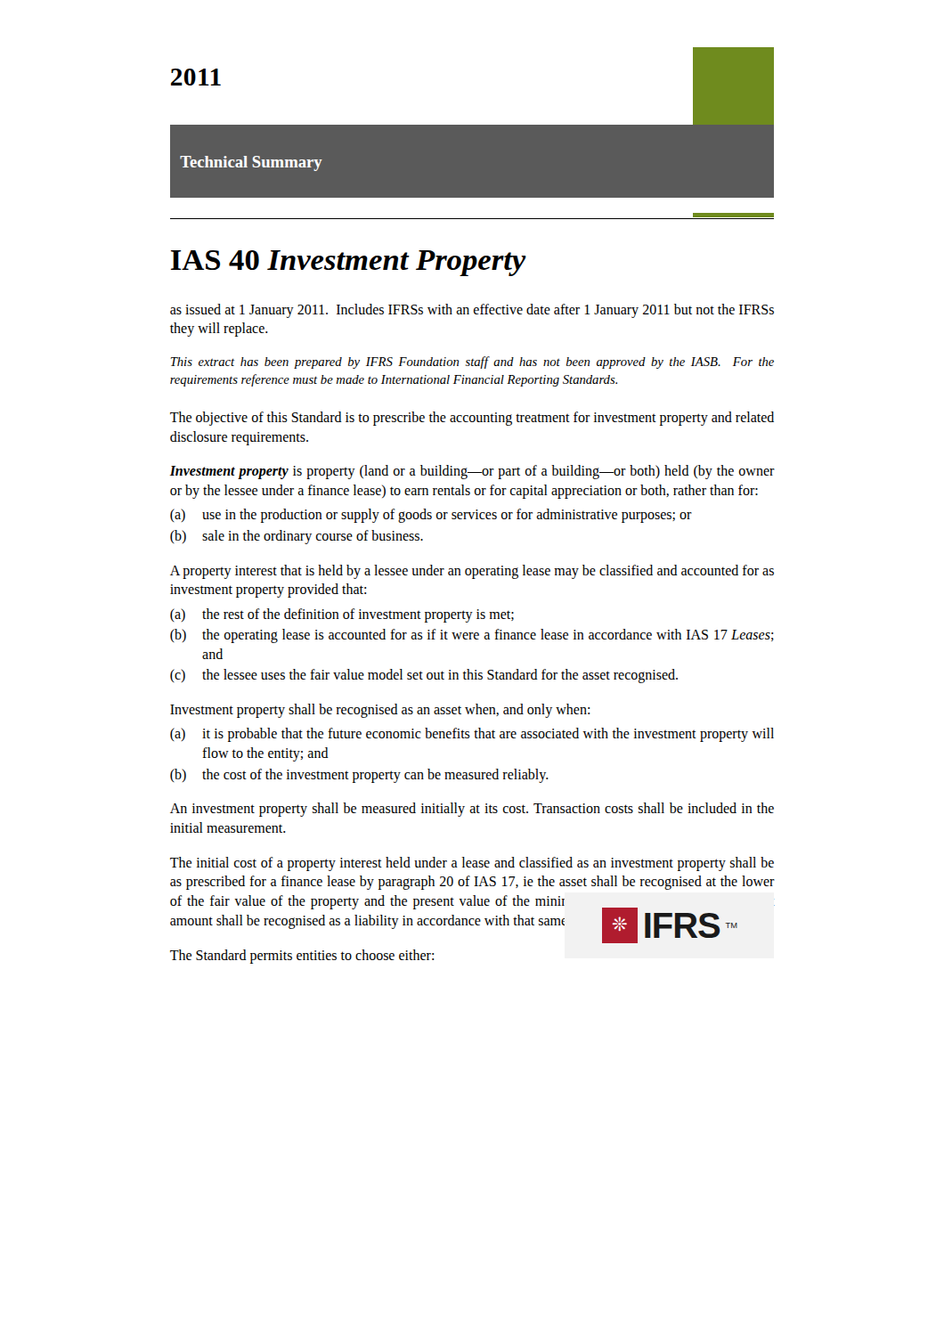2011
Technical Summary
IAS 40 Investment Property
as issued at 1 January 2011. Includes IFRSs with an effective date after 1 January 2011 but not the IFRSs they will replace.
This extract has been prepared by IFRS Foundation staff and has not been approved by the IASB. For the requirements reference must be made to International Financial Reporting Standards.
The objective of this Standard is to prescribe the accounting treatment for investment property and related disclosure requirements.
Investment property is property (land or a building—or part of a building—or both) held (by the owner or by the lessee under a finance lease) to earn rentals or for capital appreciation or both, rather than for:
(a) use in the production or supply of goods or services or for administrative purposes; or
(b) sale in the ordinary course of business.
A property interest that is held by a lessee under an operating lease may be classified and accounted for as investment property provided that:
(a) the rest of the definition of investment property is met;
(b) the operating lease is accounted for as if it were a finance lease in accordance with IAS 17 Leases; and
(c) the lessee uses the fair value model set out in this Standard for the asset recognised.
Investment property shall be recognised as an asset when, and only when:
(a) it is probable that the future economic benefits that are associated with the investment property will flow to the entity; and
(b) the cost of the investment property can be measured reliably.
An investment property shall be measured initially at its cost. Transaction costs shall be included in the initial measurement.
The initial cost of a property interest held under a lease and classified as an investment property shall be as prescribed for a finance lease by paragraph 20 of IAS 17, ie the asset shall be recognised at the lower of the fair value of the property and the present value of the minimum lease payments. An equivalent amount shall be recognised as a liability in accordance with that same paragraph.
The Standard permits entities to choose either:
❊ IFRS TM